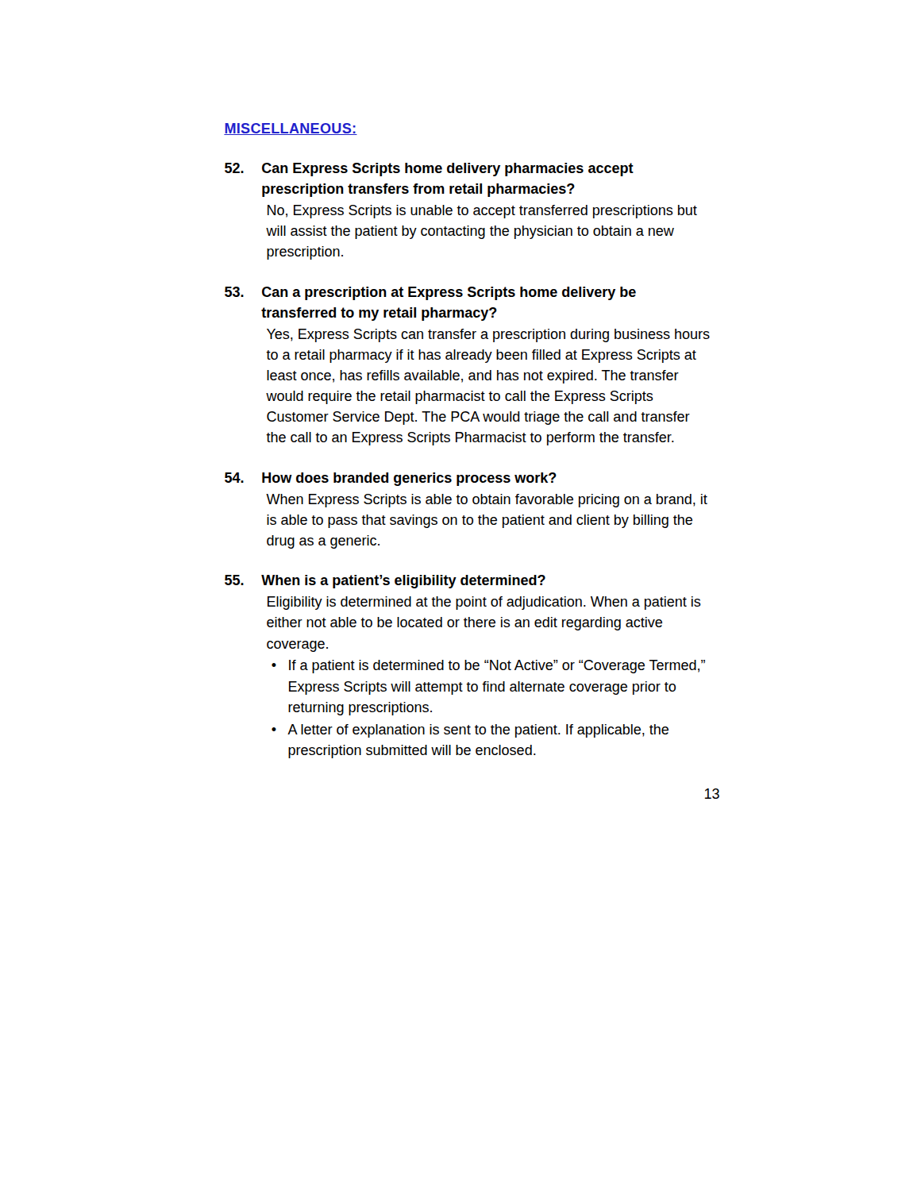MISCELLANEOUS:
Can Express Scripts home delivery pharmacies accept prescription transfers from retail pharmacies? No, Express Scripts is unable to accept transferred prescriptions but will assist the patient by contacting the physician to obtain a new prescription.
Can a prescription at Express Scripts home delivery be transferred to my retail pharmacy? Yes, Express Scripts can transfer a prescription during business hours to a retail pharmacy if it has already been filled at Express Scripts at least once, has refills available, and has not expired. The transfer would require the retail pharmacist to call the Express Scripts Customer Service Dept. The PCA would triage the call and transfer the call to an Express Scripts Pharmacist to perform the transfer.
How does branded generics process work? When Express Scripts is able to obtain favorable pricing on a brand, it is able to pass that savings on to the patient and client by billing the drug as a generic.
When is a patient’s eligibility determined? Eligibility is determined at the point of adjudication. When a patient is either not able to be located or there is an edit regarding active coverage.
If a patient is determined to be “Not Active” or “Coverage Termed,” Express Scripts will attempt to find alternate coverage prior to returning prescriptions.
A letter of explanation is sent to the patient. If applicable, the prescription submitted will be enclosed.
13